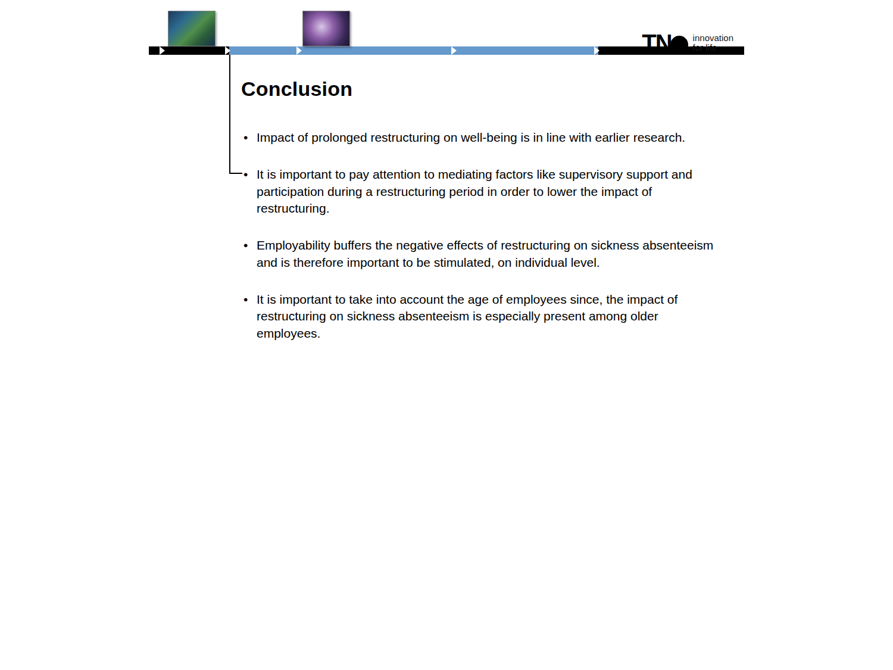TN
innovation
for life
Conclusion
Impact of prolonged restructuring on well-being is in line with earlier research.
It is important to pay attention to mediating factors like supervisory support and participation during a restructuring period in order to lower the impact of restructuring.
Employability buffers the negative effects of restructuring on sickness absenteeism and is therefore important to be stimulated, on individual level.
It is important to take into account the age of employees since, the impact of restructuring on sickness absenteeism is especially present among older employees.